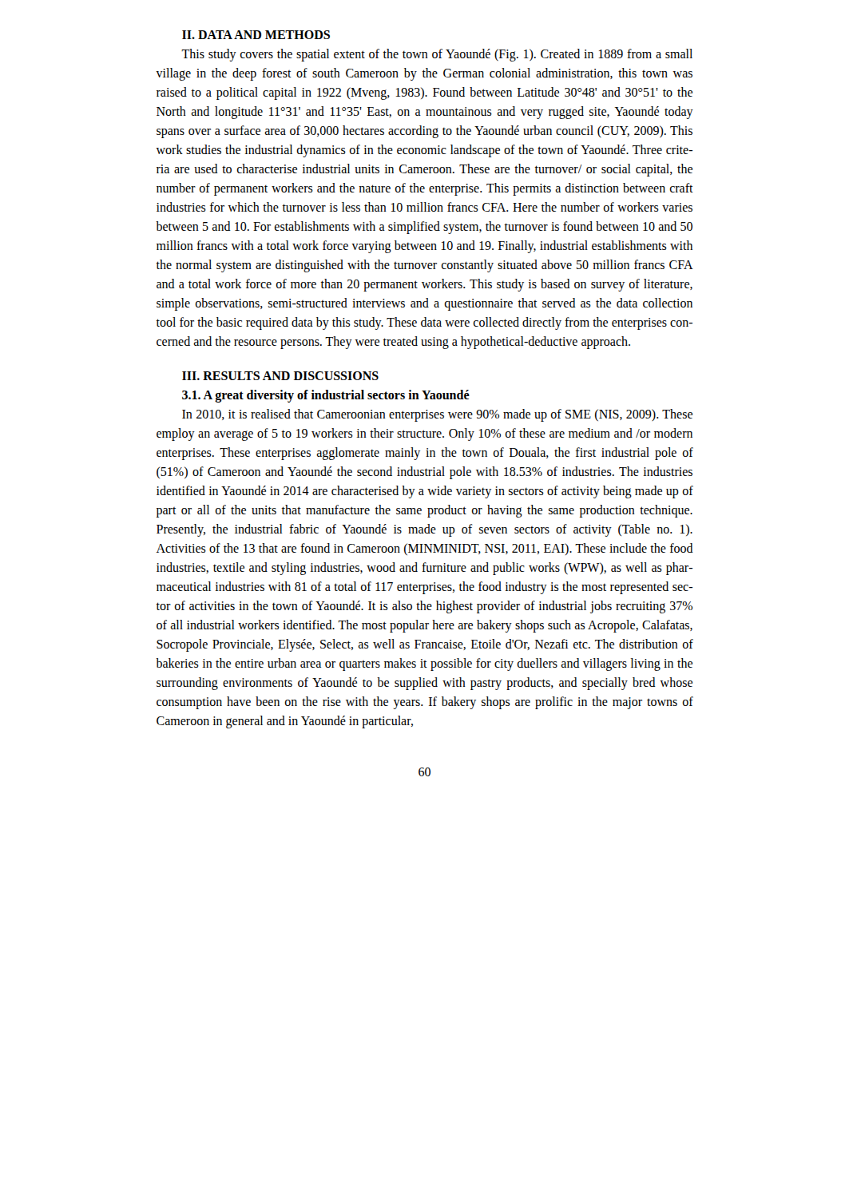II. DATA AND METHODS
This study covers the spatial extent of the town of Yaoundé (Fig. 1). Created in 1889 from a small village in the deep forest of south Cameroon by the German colonial administration, this town was raised to a political capital in 1922 (Mveng, 1983). Found between Latitude 30°48' and 30°51' to the North and longitude 11°31' and 11°35' East, on a mountainous and very rugged site, Yaoundé today spans over a surface area of 30,000 hectares according to the Yaoundé urban council (CUY, 2009). This work studies the industrial dynamics of in the economic landscape of the town of Yaoundé. Three criteria are used to characterise industrial units in Cameroon. These are the turnover/ or social capital, the number of permanent workers and the nature of the enterprise. This permits a distinction between craft industries for which the turnover is less than 10 million francs CFA. Here the number of workers varies between 5 and 10. For establishments with a simplified system, the turnover is found between 10 and 50 million francs with a total work force varying between 10 and 19. Finally, industrial establishments with the normal system are distinguished with the turnover constantly situated above 50 million francs CFA and a total work force of more than 20 permanent workers. This study is based on survey of literature, simple observations, semi-structured interviews and a questionnaire that served as the data collection tool for the basic required data by this study. These data were collected directly from the enterprises concerned and the resource persons. They were treated using a hypothetical-deductive approach.
III. RESULTS AND DISCUSSIONS
3.1. A great diversity of industrial sectors in Yaoundé
In 2010, it is realised that Cameroonian enterprises were 90% made up of SME (NIS, 2009). These employ an average of 5 to 19 workers in their structure. Only 10% of these are medium and /or modern enterprises. These enterprises agglomerate mainly in the town of Douala, the first industrial pole of (51%) of Cameroon and Yaoundé the second industrial pole with 18.53% of industries. The industries identified in Yaoundé in 2014 are characterised by a wide variety in sectors of activity being made up of part or all of the units that manufacture the same product or having the same production technique. Presently, the industrial fabric of Yaoundé is made up of seven sectors of activity (Table no. 1). Activities of the 13 that are found in Cameroon (MINMINIDT, NSI, 2011, EAI). These include the food industries, textile and styling industries, wood and furniture and public works (WPW), as well as pharmaceutical industries with 81 of a total of 117 enterprises, the food industry is the most represented sector of activities in the town of Yaoundé. It is also the highest provider of industrial jobs recruiting 37% of all industrial workers identified. The most popular here are bakery shops such as Acropole, Calafatas, Socropole Provinciale, Elysée, Select, as well as Francaise, Etoile d'Or, Nezafi etc. The distribution of bakeries in the entire urban area or quarters makes it possible for city duellers and villagers living in the surrounding environments of Yaoundé to be supplied with pastry products, and specially bred whose consumption have been on the rise with the years. If bakery shops are prolific in the major towns of Cameroon in general and in Yaoundé in particular,
60